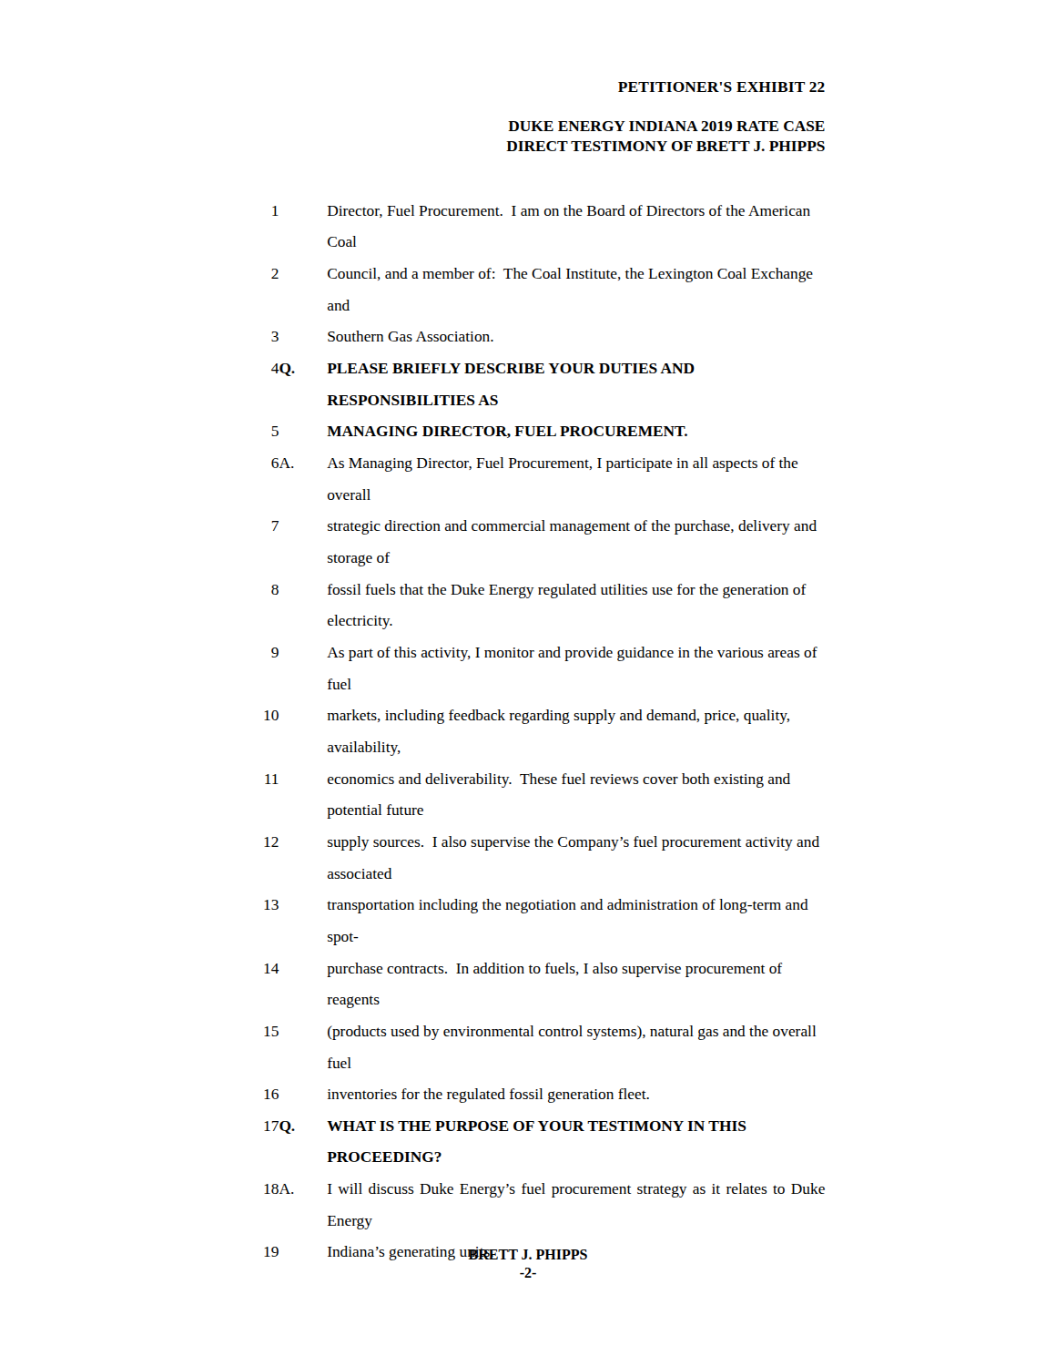PETITIONER'S EXHIBIT 22
DUKE ENERGY INDIANA 2019 RATE CASE
DIRECT TESTIMONY OF BRETT J. PHIPPS
| 1 | | Director, Fuel Procurement. I am on the Board of Directors of the American Coal |
| 2 | | Council, and a member of: The Coal Institute, the Lexington Coal Exchange and |
| 3 | | Southern Gas Association. |
| 4 | Q. | PLEASE BRIEFLY DESCRIBE YOUR DUTIES AND RESPONSIBILITIES AS |
| 5 | | MANAGING DIRECTOR, FUEL PROCUREMENT. |
| 6 | A. | As Managing Director, Fuel Procurement, I participate in all aspects of the overall |
| 7 | | strategic direction and commercial management of the purchase, delivery and storage of |
| 8 | | fossil fuels that the Duke Energy regulated utilities use for the generation of electricity. |
| 9 | | As part of this activity, I monitor and provide guidance in the various areas of fuel |
| 10 | | markets, including feedback regarding supply and demand, price, quality, availability, |
| 11 | | economics and deliverability. These fuel reviews cover both existing and potential future |
| 12 | | supply sources. I also supervise the Company’s fuel procurement activity and associated |
| 13 | | transportation including the negotiation and administration of long-term and spot- |
| 14 | | purchase contracts. In addition to fuels, I also supervise procurement of reagents |
| 15 | | (products used by environmental control systems), natural gas and the overall fuel |
| 16 | | inventories for the regulated fossil generation fleet. |
| 17 | Q. | WHAT IS THE PURPOSE OF YOUR TESTIMONY IN THIS PROCEEDING? |
| 18 | A. | I will discuss Duke Energy’s fuel procurement strategy as it relates to Duke Energy |
| 19 | | Indiana’s generating units. |
BRETT J. PHIPPS
-2-